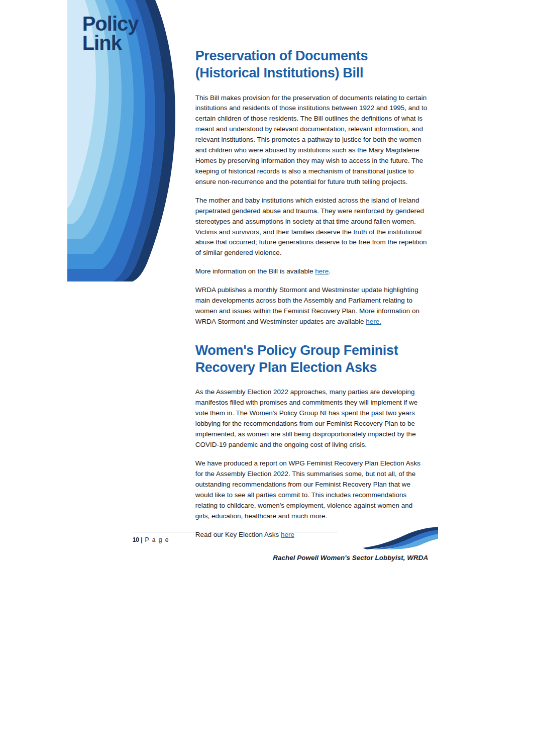Policy
Link
Preservation of Documents (Historical Institutions) Bill
This Bill makes provision for the preservation of documents relating to certain institutions and residents of those institutions between 1922 and 1995, and to certain children of those residents. The Bill outlines the definitions of what is meant and understood by relevant documentation, relevant information, and relevant institutions. This promotes a pathway to justice for both the women and children who were abused by institutions such as the Mary Magdalene Homes by preserving information they may wish to access in the future. The keeping of historical records is also a mechanism of transitional justice to ensure non-recurrence and the potential for future truth telling projects.
The mother and baby institutions which existed across the island of Ireland perpetrated gendered abuse and trauma. They were reinforced by gendered stereotypes and assumptions in society at that time around fallen women. Victims and survivors, and their families deserve the truth of the institutional abuse that occurred; future generations deserve to be free from the repetition of similar gendered violence.
More information on the Bill is available here.
WRDA publishes a monthly Stormont and Westminster update highlighting main developments across both the Assembly and Parliament relating to women and issues within the Feminist Recovery Plan. More information on WRDA Stormont and Westminster updates are available here.
Women's Policy Group Feminist Recovery Plan Election Asks
As the Assembly Election 2022 approaches, many parties are developing manifestos filled with promises and commitments they will implement if we vote them in. The Women's Policy Group NI has spent the past two years lobbying for the recommendations from our Feminist Recovery Plan to be implemented, as women are still being disproportionately impacted by the COVID-19 pandemic and the ongoing cost of living crisis.
We have produced a report on WPG Feminist Recovery Plan Election Asks for the Assembly Election 2022. This summarises some, but not all, of the outstanding recommendations from our Feminist Recovery Plan that we would like to see all parties commit to. This includes recommendations relating to childcare, women's employment, violence against women and girls, education, healthcare and much more.
Read our Key Election Asks here
Rachel Powell Women's Sector Lobbyist, WRDA
10 | P a g e